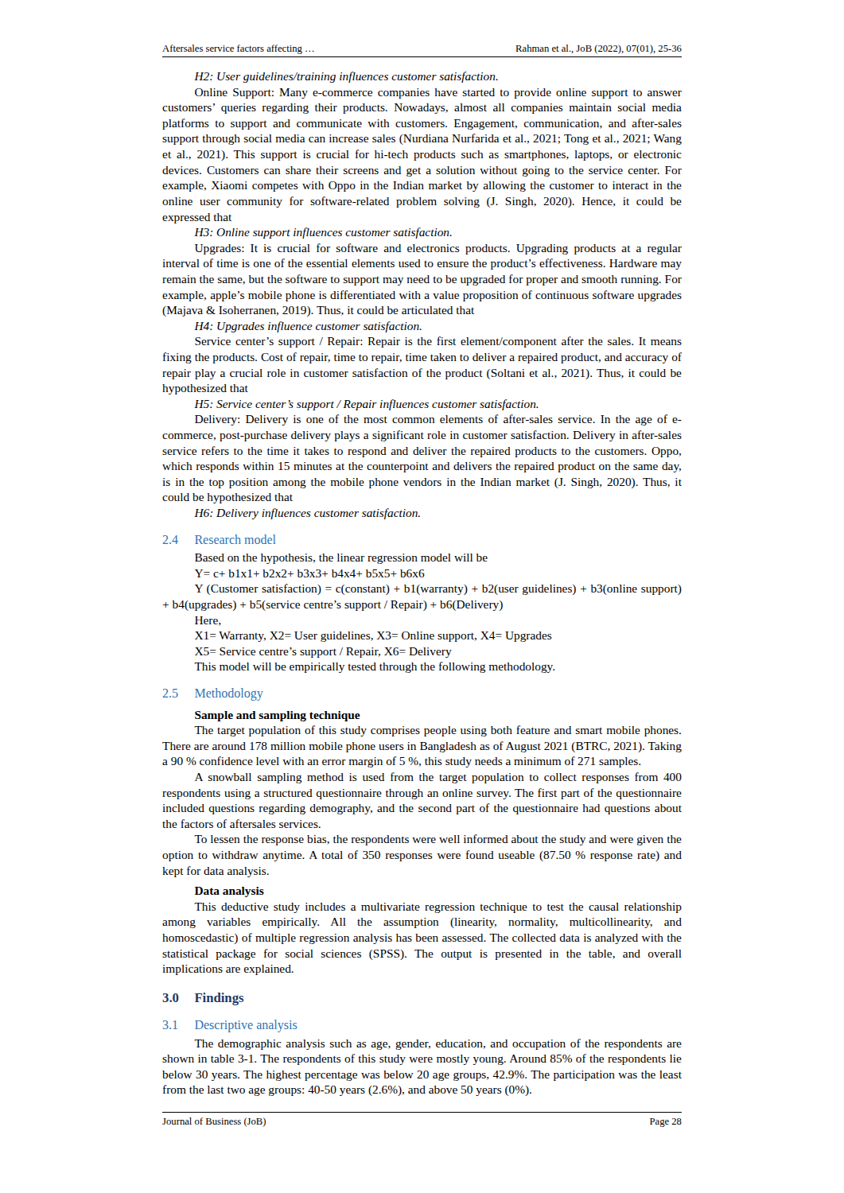Aftersales service factors affecting … Rahman et al., JoB (2022), 07(01), 25-36
H2: User guidelines/training influences customer satisfaction.
Online Support: Many e-commerce companies have started to provide online support to answer customers’ queries regarding their products. Nowadays, almost all companies maintain social media platforms to support and communicate with customers. Engagement, communication, and after-sales support through social media can increase sales (Nurdiana Nurfarida et al., 2021; Tong et al., 2021; Wang et al., 2021). This support is crucial for hi-tech products such as smartphones, laptops, or electronic devices. Customers can share their screens and get a solution without going to the service center. For example, Xiaomi competes with Oppo in the Indian market by allowing the customer to interact in the online user community for software-related problem solving (J. Singh, 2020). Hence, it could be expressed that
H3: Online support influences customer satisfaction.
Upgrades: It is crucial for software and electronics products. Upgrading products at a regular interval of time is one of the essential elements used to ensure the product’s effectiveness. Hardware may remain the same, but the software to support may need to be upgraded for proper and smooth running. For example, apple’s mobile phone is differentiated with a value proposition of continuous software upgrades (Majava & Isoherranen, 2019). Thus, it could be articulated that
H4: Upgrades influence customer satisfaction.
Service center’s support / Repair: Repair is the first element/component after the sales. It means fixing the products. Cost of repair, time to repair, time taken to deliver a repaired product, and accuracy of repair play a crucial role in customer satisfaction of the product (Soltani et al., 2021). Thus, it could be hypothesized that
H5: Service center’s support / Repair influences customer satisfaction.
Delivery: Delivery is one of the most common elements of after-sales service. In the age of e-commerce, post-purchase delivery plays a significant role in customer satisfaction. Delivery in after-sales service refers to the time it takes to respond and deliver the repaired products to the customers. Oppo, which responds within 15 minutes at the counterpoint and delivers the repaired product on the same day, is in the top position among the mobile phone vendors in the Indian market (J. Singh, 2020). Thus, it could be hypothesized that
H6: Delivery influences customer satisfaction.
2.4 Research model
Based on the hypothesis, the linear regression model will be
Y= c+ b1x1+ b2x2+ b3x3+ b4x4+ b5x5+ b6x6
Y (Customer satisfaction) = c(constant) + b1(warranty) + b2(user guidelines) + b3(online support) + b4(upgrades) + b5(service centre’s support / Repair) + b6(Delivery)
Here,
X1= Warranty, X2= User guidelines, X3= Online support, X4= Upgrades
X5= Service centre’s support / Repair, X6= Delivery
This model will be empirically tested through the following methodology.
2.5 Methodology
Sample and sampling technique
The target population of this study comprises people using both feature and smart mobile phones. There are around 178 million mobile phone users in Bangladesh as of August 2021 (BTRC, 2021). Taking a 90 % confidence level with an error margin of 5 %, this study needs a minimum of 271 samples.
A snowball sampling method is used from the target population to collect responses from 400 respondents using a structured questionnaire through an online survey. The first part of the questionnaire included questions regarding demography, and the second part of the questionnaire had questions about the factors of aftersales services.
To lessen the response bias, the respondents were well informed about the study and were given the option to withdraw anytime. A total of 350 responses were found useable (87.50 % response rate) and kept for data analysis.
Data analysis
This deductive study includes a multivariate regression technique to test the causal relationship among variables empirically. All the assumption (linearity, normality, multicollinearity, and homoscedastic) of multiple regression analysis has been assessed. The collected data is analyzed with the statistical package for social sciences (SPSS). The output is presented in the table, and overall implications are explained.
3.0 Findings
3.1 Descriptive analysis
The demographic analysis such as age, gender, education, and occupation of the respondents are shown in table 3-1. The respondents of this study were mostly young. Around 85% of the respondents lie below 30 years. The highest percentage was below 20 age groups, 42.9%. The participation was the least from the last two age groups: 40-50 years (2.6%), and above 50 years (0%).
Journal of Business (JoB) Page 28